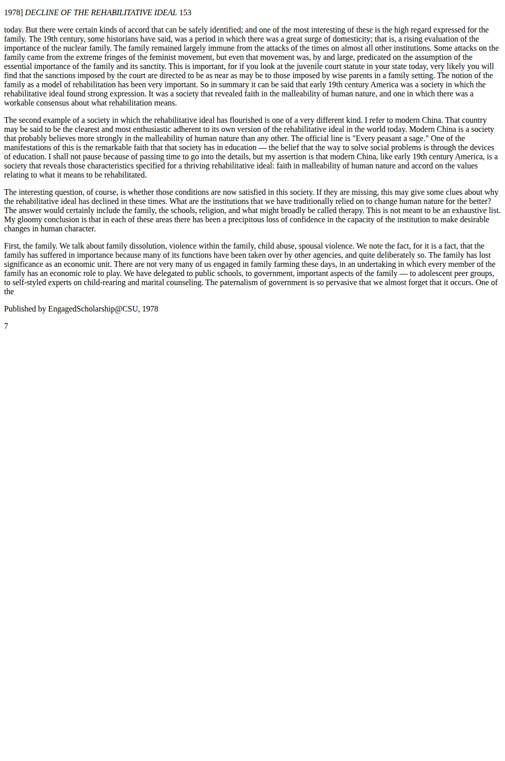1978] DECLINE OF THE REHABILITATIVE IDEAL 153
today. But there were certain kinds of accord that can be safely identified; and one of the most interesting of these is the high regard expressed for the family. The 19th century, some historians have said, was a period in which there was a great surge of domesticity; that is, a rising evaluation of the importance of the nuclear family. The family remained largely immune from the attacks of the times on almost all other institutions. Some attacks on the family came from the extreme fringes of the feminist movement, but even that movement was, by and large, predicated on the assumption of the essential importance of the family and its sanctity. This is important, for if you look at the juvenile court statute in your state today, very likely you will find that the sanctions imposed by the court are directed to be as near as may be to those imposed by wise parents in a family setting. The notion of the family as a model of rehabilitation has been very important. So in summary it can be said that early 19th century America was a society in which the rehabilitative ideal found strong expression. It was a society that revealed faith in the malleability of human nature, and one in which there was a workable consensus about what rehabilitation means.
The second example of a society in which the rehabilitative ideal has flourished is one of a very different kind. I refer to modern China. That country may be said to be the clearest and most enthusiastic adherent to its own version of the rehabilitative ideal in the world today. Modern China is a society that probably believes more strongly in the malleability of human nature than any other. The official line is "Every peasant a sage." One of the manifestations of this is the remarkable faith that that society has in education — the belief that the way to solve social problems is through the devices of education. I shall not pause because of passing time to go into the details, but my assertion is that modern China, like early 19th century America, is a society that reveals those characteristics specified for a thriving rehabilitative ideal: faith in malleability of human nature and accord on the values relating to what it means to be rehabilitated.
The interesting question, of course, is whether those conditions are now satisfied in this society. If they are missing, this may give some clues about why the rehabilitative ideal has declined in these times. What are the institutions that we have traditionally relied on to change human nature for the better? The answer would certainly include the family, the schools, religion, and what might broadly be called therapy. This is not meant to be an exhaustive list. My gloomy conclusion is that in each of these areas there has been a precipitous loss of confidence in the capacity of the institution to make desirable changes in human character.
First, the family. We talk about family dissolution, violence within the family, child abuse, spousal violence. We note the fact, for it is a fact, that the family has suffered in importance because many of its functions have been taken over by other agencies, and quite deliberately so. The family has lost significance as an economic unit. There are not very many of us engaged in family farming these days, in an undertaking in which every member of the family has an economic role to play. We have delegated to public schools, to government, important aspects of the family — to adolescent peer groups, to self-styled experts on child-rearing and marital counseling. The paternalism of government is so pervasive that we almost forget that it occurs. One of the
Published by EngagedScholarship@CSU, 1978
7